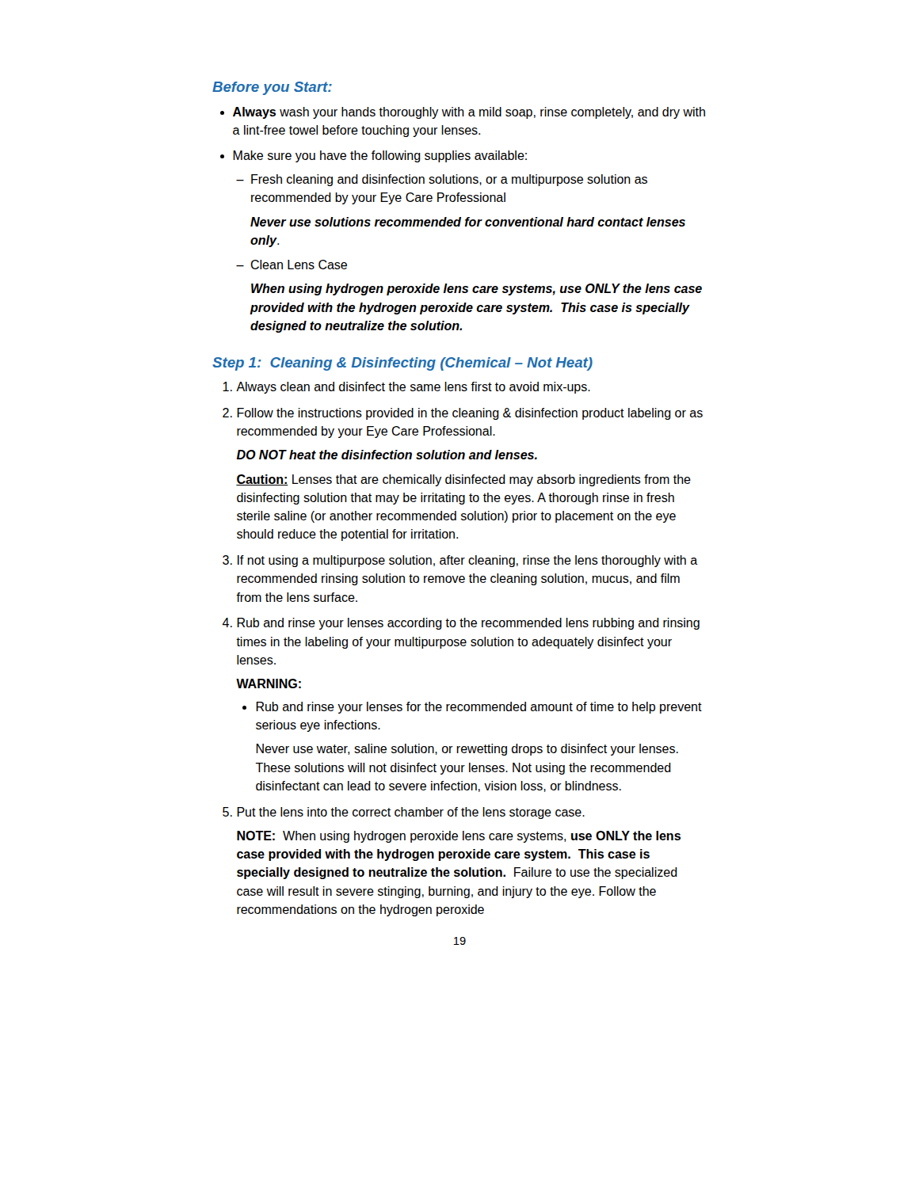Before you Start:
Always wash your hands thoroughly with a mild soap, rinse completely, and dry with a lint-free towel before touching your lenses.
Make sure you have the following supplies available:
Fresh cleaning and disinfection solutions, or a multipurpose solution as recommended by your Eye Care Professional
Never use solutions recommended for conventional hard contact lenses only.
Clean Lens Case
When using hydrogen peroxide lens care systems, use ONLY the lens case provided with the hydrogen peroxide care system. This case is specially designed to neutralize the solution.
Step 1: Cleaning & Disinfecting (Chemical – Not Heat)
Always clean and disinfect the same lens first to avoid mix-ups.
Follow the instructions provided in the cleaning & disinfection product labeling or as recommended by your Eye Care Professional.
DO NOT heat the disinfection solution and lenses.
Caution: Lenses that are chemically disinfected may absorb ingredients from the disinfecting solution that may be irritating to the eyes. A thorough rinse in fresh sterile saline (or another recommended solution) prior to placement on the eye should reduce the potential for irritation.
If not using a multipurpose solution, after cleaning, rinse the lens thoroughly with a recommended rinsing solution to remove the cleaning solution, mucus, and film from the lens surface.
Rub and rinse your lenses according to the recommended lens rubbing and rinsing times in the labeling of your multipurpose solution to adequately disinfect your lenses.
WARNING:
Rub and rinse your lenses for the recommended amount of time to help prevent serious eye infections.
Never use water, saline solution, or rewetting drops to disinfect your lenses. These solutions will not disinfect your lenses. Not using the recommended disinfectant can lead to severe infection, vision loss, or blindness.
Put the lens into the correct chamber of the lens storage case.
NOTE: When using hydrogen peroxide lens care systems, use ONLY the lens case provided with the hydrogen peroxide care system. This case is specially designed to neutralize the solution. Failure to use the specialized case will result in severe stinging, burning, and injury to the eye. Follow the recommendations on the hydrogen peroxide
19